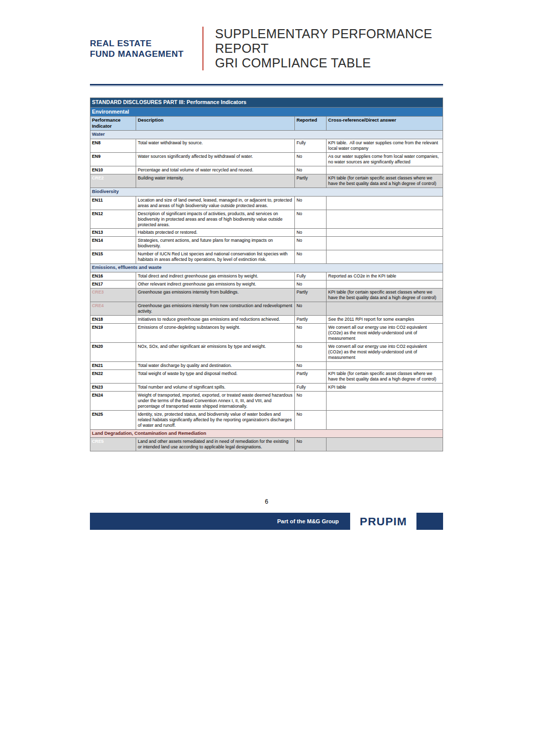REAL ESTATE
FUND MANAGEMENT
SUPPLEMENTARY PERFORMANCE REPORT
GRI COMPLIANCE TABLE
| STANDARD DISCLOSURES PART III: Performance Indicators |
| Environmental |
| Performance Indicator | Description | Reported | Cross-reference/Direct answer |
| Water |
| EN8 | Total water withdrawal by source. | Fully | KPI table. All our water supplies come from the relevant local water company |
| EN9 | Water sources significantly affected by withdrawal of water. | No | As our water supplies come from local water companies, no water sources are significantly affected |
| EN10 | Percentage and total volume of water recycled and reused. | No | |
| CRE2 | Building water intensity. | Partly | KPI table (for certain specific asset classes where we have the best quality data and a high degree of control) |
| Biodiversity |
| EN11 | Location and size of land owned, leased, managed in, or adjacent to, protected areas and areas of high biodiversity value outside protected areas. | No | |
| EN12 | Description of significant impacts of activities, products, and services on biodiversity in protected areas and areas of high biodiversity value outside protected areas. | No | |
| EN13 | Habitats protected or restored. | No | |
| EN14 | Strategies, current actions, and future plans for managing impacts on biodiversity. | No | |
| EN15 | Number of IUCN Red List species and national conservation list species with habitats in areas affected by operations, by level of extinction risk. | No | |
| Emissions, effluents and waste |
| EN16 | Total direct and indirect greenhouse gas emissions by weight. | Fully | Reported as CO2e in the KPI table |
| EN17 | Other relevant indirect greenhouse gas emissions by weight. | No | |
| CRE3 | Greenhouse gas emissions intensity from buildings. | Partly | KPI table (for certain specific asset classes where we have the best quality data and a high degree of control) |
| CRE4 | Greenhouse gas emissions intensity from new construction and redevelopment activity. | No | |
| EN18 | Initiatives to reduce greenhouse gas emissions and reductions achieved. | Partly | See the 2011 RPI report for some examples |
| EN19 | Emissions of ozone-depleting substances by weight. | No | We convert all our energy use into CO2 equivalent (CO2e) as the most widely-understood unit of measurement |
| EN20 | NOx, SOx, and other significant air emissions by type and weight. | No | We convert all our energy use into CO2 equivalent (CO2e) as the most widely-understood unit of measurement |
| EN21 | Total water discharge by quality and destination. | No | |
| EN22 | Total weight of waste by type and disposal method. | Partly | KPI table (for certain specific asset classes where we have the best quality data and a high degree of control) |
| EN23 | Total number and volume of significant spills. | Fully | KPI table |
| EN24 | Weight of transported, imported, exported, or treated waste deemed hazardous under the terms of the Basel Convention Annex I, II, III, and VIII, and percentage of transported waste shipped internationally. | No | |
| EN25 | Identity, size, protected status, and biodiversity value of water bodies and related habitats significantly affected by the reporting organization's discharges of water and runoff. | No | |
| Land Degradation, Contamination and Remediation |
| CRE5 | Land and other assets remediated and in need of remediation for the existing or intended land use according to applicable legal designations. | No | |
6
Part of the M&G Group
PRUPIM